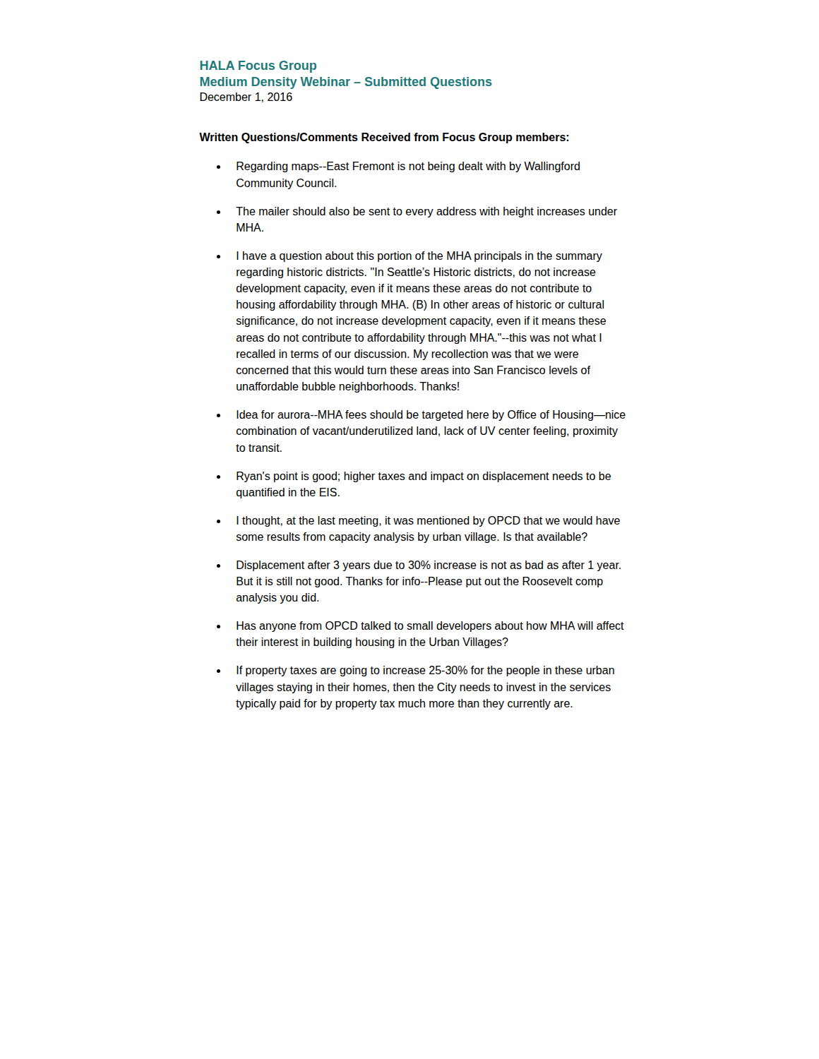HALA Focus Group
Medium Density Webinar – Submitted Questions
December 1, 2016
Written Questions/Comments Received from Focus Group members:
Regarding maps--East Fremont is not being dealt with by Wallingford Community Council.
The mailer should also be sent to every address with height increases under MHA.
I have a question about this portion of the MHA principals in the summary regarding historic districts. "In Seattle’s Historic districts, do not increase development capacity, even if it means these areas do not contribute to housing affordability through MHA. (B) In other areas of historic or cultural significance, do not increase development capacity, even if it means these areas do not contribute to affordability through MHA."--this was not what I recalled in terms of our discussion. My recollection was that we were concerned that this would turn these areas into San Francisco levels of unaffordable bubble neighborhoods. Thanks!
Idea for aurora--MHA fees should be targeted here by Office of Housing—nice combination of vacant/underutilized land, lack of UV center feeling, proximity to transit.
Ryan's point is good; higher taxes and impact on displacement needs to be quantified in the EIS.
I thought, at the last meeting, it was mentioned by OPCD that we would have some results from capacity analysis by urban village. Is that available?
Displacement after 3 years due to 30% increase is not as bad as after 1 year. But it is still not good. Thanks for info--Please put out the Roosevelt comp analysis you did.
Has anyone from OPCD talked to small developers about how MHA will affect their interest in building housing in the Urban Villages?
If property taxes are going to increase 25-30% for the people in these urban villages staying in their homes, then the City needs to invest in the services typically paid for by property tax much more than they currently are.